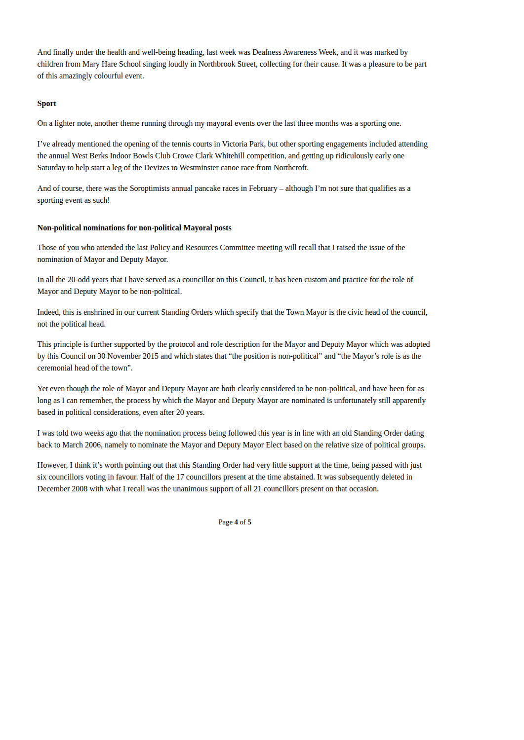And finally under the health and well-being heading, last week was Deafness Awareness Week, and it was marked by children from Mary Hare School singing loudly in Northbrook Street, collecting for their cause. It was a pleasure to be part of this amazingly colourful event.
Sport
On a lighter note, another theme running through my mayoral events over the last three months was a sporting one.
I’ve already mentioned the opening of the tennis courts in Victoria Park, but other sporting engagements included attending the annual West Berks Indoor Bowls Club Crowe Clark Whitehill competition, and getting up ridiculously early one Saturday to help start a leg of the Devizes to Westminster canoe race from Northcroft.
And of course, there was the Soroptimists annual pancake races in February – although I’m not sure that qualifies as a sporting event as such!
Non-political nominations for non-political Mayoral posts
Those of you who attended the last Policy and Resources Committee meeting will recall that I raised the issue of the nomination of Mayor and Deputy Mayor.
In all the 20-odd years that I have served as a councillor on this Council, it has been custom and practice for the role of Mayor and Deputy Mayor to be non-political.
Indeed, this is enshrined in our current Standing Orders which specify that the Town Mayor is the civic head of the council, not the political head.
This principle is further supported by the protocol and role description for the Mayor and Deputy Mayor which was adopted by this Council on 30 November 2015 and which states that “the position is non-political” and “the Mayor’s role is as the ceremonial head of the town”.
Yet even though the role of Mayor and Deputy Mayor are both clearly considered to be non-political, and have been for as long as I can remember, the process by which the Mayor and Deputy Mayor are nominated is unfortunately still apparently based in political considerations, even after 20 years.
I was told two weeks ago that the nomination process being followed this year is in line with an old Standing Order dating back to March 2006, namely to nominate the Mayor and Deputy Mayor Elect based on the relative size of political groups.
However, I think it’s worth pointing out that this Standing Order had very little support at the time, being passed with just six councillors voting in favour. Half of the 17 councillors present at the time abstained. It was subsequently deleted in December 2008 with what I recall was the unanimous support of all 21 councillors present on that occasion.
Page 4 of 5